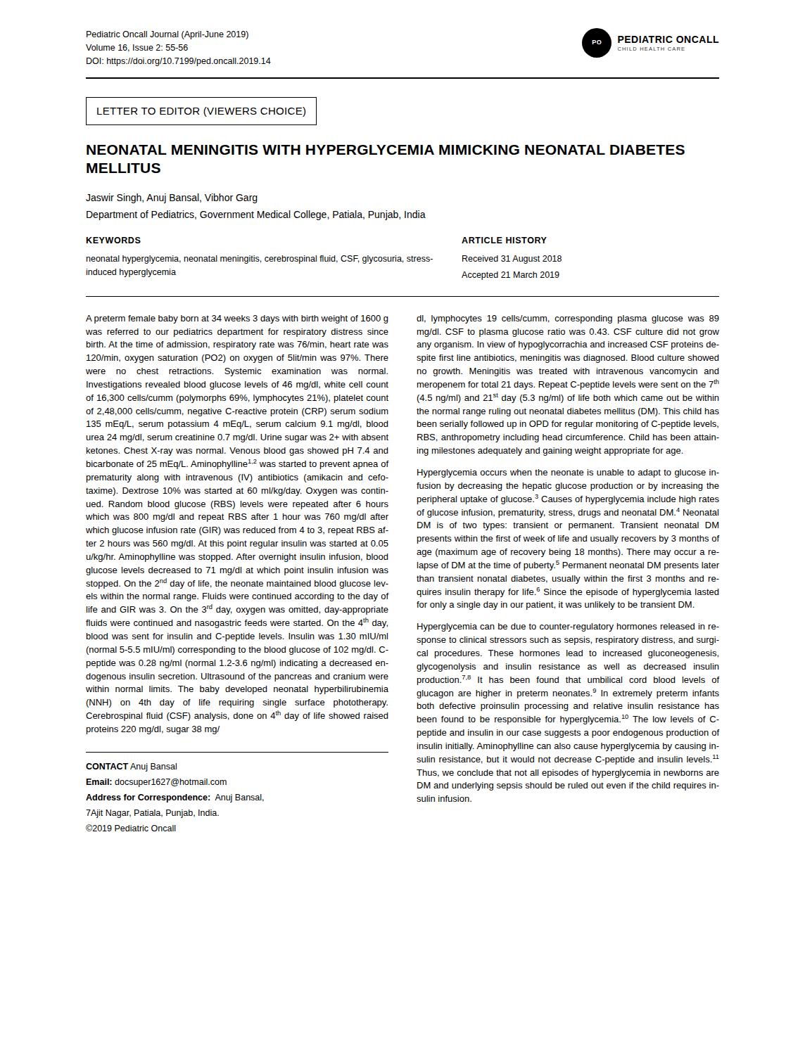Pediatric Oncall Journal (April-June 2019)
Volume 16, Issue 2: 55-56
DOI: https://doi.org/10.7199/ped.oncall.2019.14
PO
PEDIATRIC ONCALL
CHILD HEALTH CARE
LETTER TO EDITOR (VIEWERS CHOICE)
Neonatal Meningitis with Hyperglycemia Mimicking Neonatal Diabetes Mellitus
Jaswir Singh, Anuj Bansal, Vibhor Garg
Department of Pediatrics, Government Medical College, Patiala, Punjab, India
Keywords
neonatal hyperglycemia, neonatal meningitis, cerebrospinal fluid, CSF, glycosuria, stress-induced hyperglycemia
Article History
Received 31 August 2018
Accepted 21 March 2019
A preterm female baby born at 34 weeks 3 days with birth weight of 1600 g was referred to our pediatrics department for respiratory distress since birth. At the time of admission, respiratory rate was 76/min, heart rate was 120/min, oxygen saturation (PO2) on oxygen of 5lit/min was 97%. There were no chest retractions. Systemic examination was normal. Investigations revealed blood glucose levels of 46 mg/dl, white cell count of 16,300 cells/cumm (polymorphs 69%, lymphocytes 21%), platelet count of 2,48,000 cells/cumm, negative C-reactive protein (CRP) serum sodium 135 mEq/L, serum potassium 4 mEq/L, serum calcium 9.1 mg/dl, blood urea 24 mg/dl, serum creatinine 0.7 mg/dl. Urine sugar was 2+ with absent ketones. Chest X-ray was normal. Venous blood gas showed pH 7.4 and bicarbonate of 25 mEq/L. Aminophylline1,2 was started to prevent apnea of prematurity along with intravenous (IV) antibiotics (amikacin and cefotaxime). Dextrose 10% was started at 60 ml/kg/day. Oxygen was continued. Random blood glucose (RBS) levels were repeated after 6 hours which was 800 mg/dl and repeat RBS after 1 hour was 760 mg/dl after which glucose infusion rate (GIR) was reduced from 4 to 3, repeat RBS after 2 hours was 560 mg/dl. At this point regular insulin was started at 0.05 u/kg/hr. Aminophylline was stopped. After overnight insulin infusion, blood glucose levels decreased to 71 mg/dl at which point insulin infusion was stopped. On the 2nd day of life, the neonate maintained blood glucose levels within the normal range. Fluids were continued according to the day of life and GIR was 3. On the 3rd day, oxygen was omitted, day-appropriate fluids were continued and nasogastric feeds were started. On the 4th day, blood was sent for insulin and C-peptide levels. Insulin was 1.30 mIU/ml (normal 5-5.5 mIU/ml) corresponding to the blood glucose of 102 mg/dl. C-peptide was 0.28 ng/ml (normal 1.2-3.6 ng/ml) indicating a decreased endogenous insulin secretion. Ultrasound of the pancreas and cranium were within normal limits. The baby developed neonatal hyperbilirubinemia (NNH) on 4th day of life requiring single surface phototherapy. Cerebrospinal fluid (CSF) analysis, done on 4th day of life showed raised proteins 220 mg/dl, sugar 38 mg/
CONTACT Anuj Bansal
Email: docsuper1627@hotmail.com
Address for Correspondence: Anuj Bansal,
7Ajit Nagar, Patiala, Punjab, India.
©2019 Pediatric Oncall
dl, lymphocytes 19 cells/cumm, corresponding plasma glucose was 89 mg/dl. CSF to plasma glucose ratio was 0.43. CSF culture did not grow any organism. In view of hypoglycorrachia and increased CSF proteins despite first line antibiotics, meningitis was diagnosed. Blood culture showed no growth. Meningitis was treated with intravenous vancomycin and meropenem for total 21 days. Repeat C-peptide levels were sent on the 7th (4.5 ng/ml) and 21st day (5.3 ng/ml) of life both which came out be within the normal range ruling out neonatal diabetes mellitus (DM). This child has been serially followed up in OPD for regular monitoring of C-peptide levels, RBS, anthropometry including head circumference. Child has been attaining milestones adequately and gaining weight appropriate for age.
Hyperglycemia occurs when the neonate is unable to adapt to glucose infusion by decreasing the hepatic glucose production or by increasing the peripheral uptake of glucose.3 Causes of hyperglycemia include high rates of glucose infusion, prematurity, stress, drugs and neonatal DM.4 Neonatal DM is of two types: transient or permanent. Transient neonatal DM presents within the first of week of life and usually recovers by 3 months of age (maximum age of recovery being 18 months). There may occur a relapse of DM at the time of puberty.5 Permanent neonatal DM presents later than transient nonatal diabetes, usually within the first 3 months and requires insulin therapy for life.6 Since the episode of hyperglycemia lasted for only a single day in our patient, it was unlikely to be transient DM.
Hyperglycemia can be due to counter-regulatory hormones released in response to clinical stressors such as sepsis, respiratory distress, and surgical procedures. These hormones lead to increased gluconeogenesis, glycogenolysis and insulin resistance as well as decreased insulin production.7,8 It has been found that umbilical cord blood levels of glucagon are higher in preterm neonates.9 In extremely preterm infants both defective proinsulin processing and relative insulin resistance has been found to be responsible for hyperglycemia.10 The low levels of C-peptide and insulin in our case suggests a poor endogenous production of insulin initially. Aminophylline can also cause hyperglycemia by causing insulin resistance, but it would not decrease C-peptide and insulin levels.11 Thus, we conclude that not all episodes of hyperglycemia in newborns are DM and underlying sepsis should be ruled out even if the child requires insulin infusion.